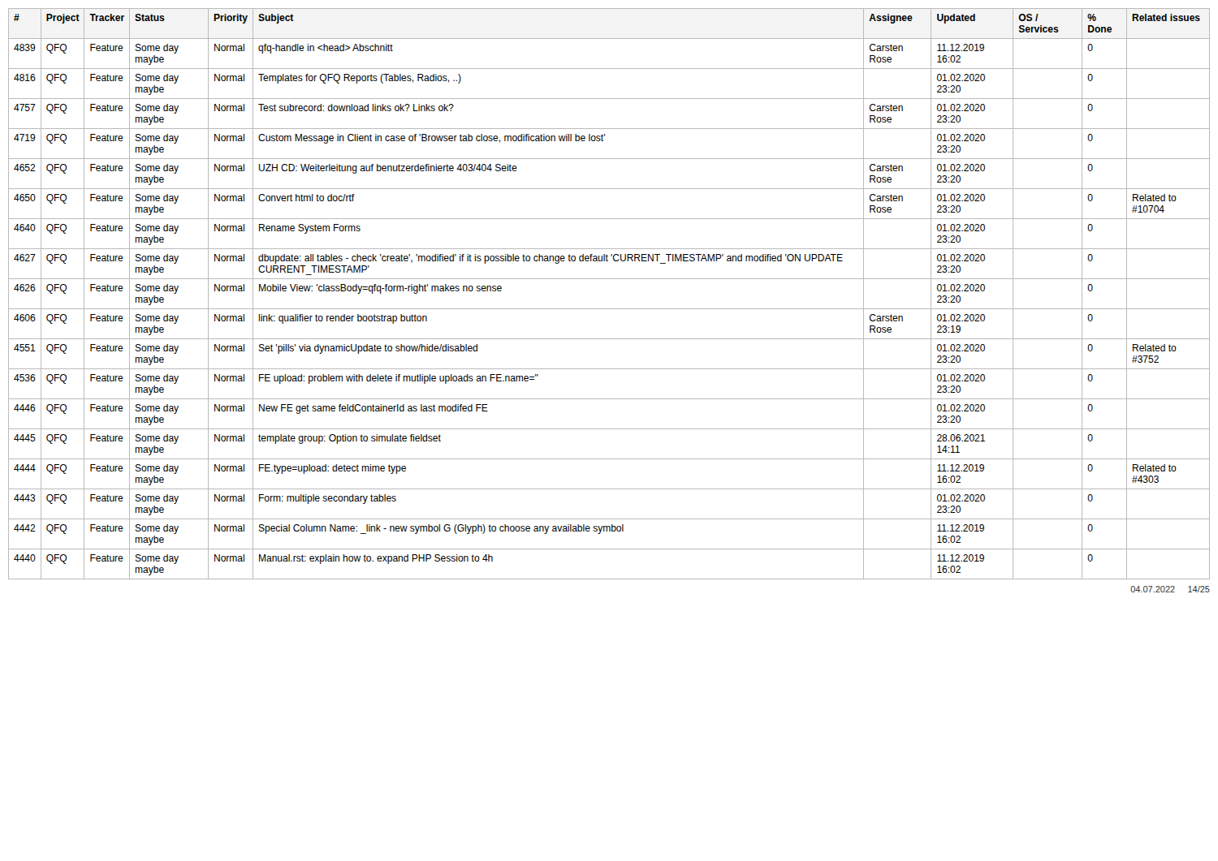| # | Project | Tracker | Status | Priority | Subject | Assignee | Updated | OS / Services | % Done | Related issues |
| --- | --- | --- | --- | --- | --- | --- | --- | --- | --- | --- |
| 4839 | QFQ | Feature | Some day maybe | Normal | qfq-handle in <head> Abschnitt | Carsten Rose | 11.12.2019 16:02 | | 0 | |
| 4816 | QFQ | Feature | Some day maybe | Normal | Templates for QFQ Reports (Tables, Radios, ..) | | 01.02.2020 23:20 | | 0 | |
| 4757 | QFQ | Feature | Some day maybe | Normal | Test subrecord: download links ok? Links ok? | Carsten Rose | 01.02.2020 23:20 | | 0 | |
| 4719 | QFQ | Feature | Some day maybe | Normal | Custom Message in Client in case of 'Browser tab close, modification will be lost' | | 01.02.2020 23:20 | | 0 | |
| 4652 | QFQ | Feature | Some day maybe | Normal | UZH CD: Weiterleitung auf benutzerdefinierte 403/404 Seite | Carsten Rose | 01.02.2020 23:20 | | 0 | |
| 4650 | QFQ | Feature | Some day maybe | Normal | Convert html to doc/rtf | Carsten Rose | 01.02.2020 23:20 | | 0 | Related to #10704 |
| 4640 | QFQ | Feature | Some day maybe | Normal | Rename System Forms | | 01.02.2020 23:20 | | 0 | |
| 4627 | QFQ | Feature | Some day maybe | Normal | dbupdate: all tables - check 'create', 'modified' if it is possible to change to default 'CURRENT_TIMESTAMP' and modified 'ON UPDATE CURRENT_TIMESTAMP' | | 01.02.2020 23:20 | | 0 | |
| 4626 | QFQ | Feature | Some day maybe | Normal | Mobile View: 'classBody=qfq-form-right' makes no sense | | 01.02.2020 23:20 | | 0 | |
| 4606 | QFQ | Feature | Some day maybe | Normal | link: qualifier to render bootstrap button | Carsten Rose | 01.02.2020 23:19 | | 0 | |
| 4551 | QFQ | Feature | Some day maybe | Normal | Set 'pills' via dynamicUpdate to show/hide/disabled | | 01.02.2020 23:20 | | 0 | Related to #3752 |
| 4536 | QFQ | Feature | Some day maybe | Normal | FE upload: problem with delete if mutliple uploads an FE.name=" | | 01.02.2020 23:20 | | 0 | |
| 4446 | QFQ | Feature | Some day maybe | Normal | New FE get same feldContainerId as last modifed FE | | 01.02.2020 23:20 | | 0 | |
| 4445 | QFQ | Feature | Some day maybe | Normal | template group: Option to simulate fieldset | | 28.06.2021 14:11 | | 0 | |
| 4444 | QFQ | Feature | Some day maybe | Normal | FE.type=upload: detect mime type | | 11.12.2019 16:02 | | 0 | Related to #4303 |
| 4443 | QFQ | Feature | Some day maybe | Normal | Form: multiple secondary tables | | 01.02.2020 23:20 | | 0 | |
| 4442 | QFQ | Feature | Some day maybe | Normal | Special Column Name: _link - new symbol G (Glyph) to choose any available symbol | | 11.12.2019 16:02 | | 0 | |
| 4440 | QFQ | Feature | Some day maybe | Normal | Manual.rst: explain how to. expand PHP Session to 4h | | 11.12.2019 16:02 | | 0 | |
04.07.2022 14/25